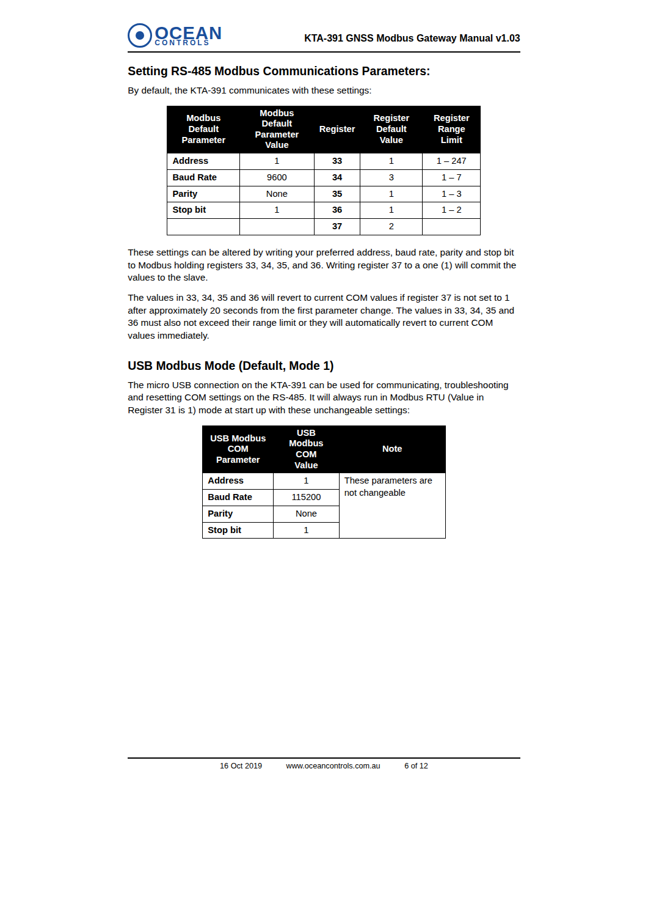OCEAN CONTROLS
KTA-391 GNSS Modbus Gateway Manual v1.03
Setting RS-485 Modbus Communications Parameters:
By default, the KTA-391 communicates with these settings:
| Modbus Default Parameter | Modbus Default Parameter Value | Register | Register Default Value | Register Range Limit |
| --- | --- | --- | --- | --- |
| Address | 1 | 33 | 1 | 1 – 247 |
| Baud Rate | 9600 | 34 | 3 | 1 – 7 |
| Parity | None | 35 | 1 | 1 – 3 |
| Stop bit | 1 | 36 | 1 | 1 – 2 |
| | | 37 | 2 | |
These settings can be altered by writing your preferred address, baud rate, parity and stop bit to Modbus holding registers 33, 34, 35, and 36. Writing register 37 to a one (1) will commit the values to the slave.
The values in 33, 34, 35 and 36 will revert to current COM values if register 37 is not set to 1 after approximately 20 seconds from the first parameter change. The values in 33, 34, 35 and 36 must also not exceed their range limit or they will automatically revert to current COM values immediately.
USB Modbus Mode (Default, Mode 1)
The micro USB connection on the KTA-391 can be used for communicating, troubleshooting and resetting COM settings on the RS-485. It will always run in Modbus RTU (Value in Register 31 is 1) mode at start up with these unchangeable settings:
| USB Modbus COM Parameter | USB Modbus COM Value | Note |
| --- | --- | --- |
| Address | 1 | These parameters are not changeable |
| Baud Rate | 115200 |
| Parity | None |
| Stop bit | 1 |
16 Oct 2019 www.oceancontrols.com.au 6 of 12